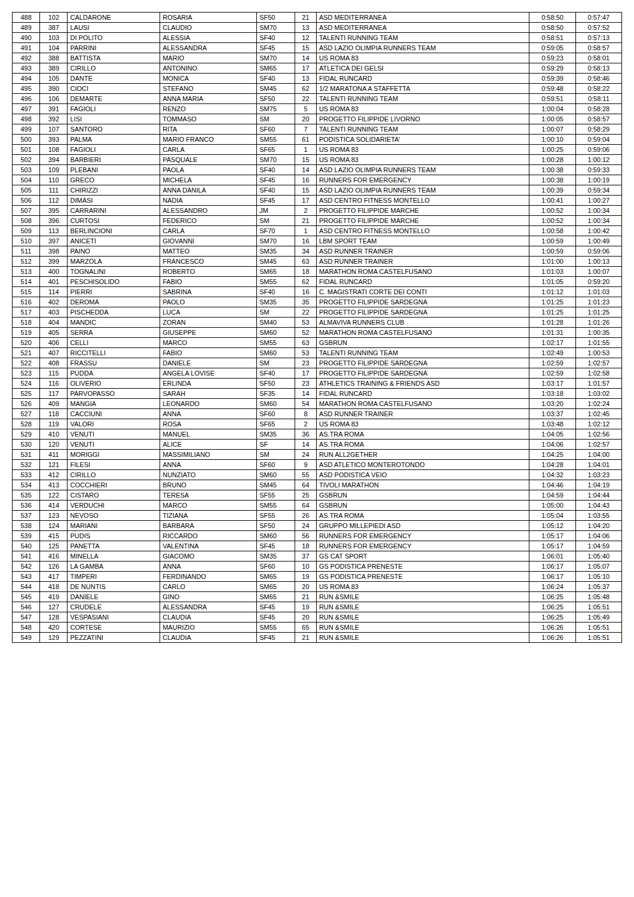| 488 | 102 | CALDARONE | ROSARIA | SF50 | 21 | ASD MEDITERRANEA | 0:58:50 | 0:57:47 |
| 489 | 387 | LAUSI | CLAUDIO | SM70 | 13 | ASD MEDITERRANEA | 0:58:50 | 0:57:52 |
| 490 | 103 | DI POLITO | ALESSIA | SF40 | 12 | TALENTI RUNNING TEAM | 0:58:51 | 0:57:13 |
| 491 | 104 | PARRINI | ALESSANDRA | SF45 | 15 | ASD LAZIO OLIMPIA RUNNERS TEAM | 0:59:05 | 0:58:57 |
| 492 | 388 | BATTISTA | MARIO | SM70 | 14 | US ROMA 83 | 0:59:23 | 0:58:01 |
| 493 | 389 | CIRILLO | ANTONINO | SM65 | 17 | ATLETICA DEI GELSI | 0:59:29 | 0:58:13 |
| 494 | 105 | DANTE | MONICA | SF40 | 13 | FIDAL RUNCARD | 0:59:39 | 0:58:46 |
| 495 | 390 | CIOCI | STEFANO | SM45 | 62 | 1/2 MARATONA A STAFFETTA | 0:59:48 | 0:58:22 |
| 496 | 106 | DEMARTE | ANNA MARIA | SF50 | 22 | TALENTI RUNNING TEAM | 0:59:51 | 0:58:11 |
| 497 | 391 | FAGIOLI | RENZO | SM75 | 5 | US ROMA 83 | 1:00:04 | 0:58:28 |
| 498 | 392 | LISI | TOMMASO | SM | 20 | PROGETTO FILIPPIDE LIVORNO | 1:00:05 | 0:58:57 |
| 499 | 107 | SANTORO | RITA | SF60 | 7 | TALENTI RUNNING TEAM | 1:00:07 | 0:58:29 |
| 500 | 393 | PALMA | MARIO FRANCO | SM55 | 61 | PODISTICA SOLIDARIETA' | 1:00:10 | 0:59:04 |
| 501 | 108 | FAGIOLI | CARLA | SF65 | 1 | US ROMA 83 | 1:00:25 | 0:59:06 |
| 502 | 394 | BARBIERI | PASQUALE | SM70 | 15 | US ROMA 83 | 1:00:28 | 1:00:12 |
| 503 | 109 | PLEBANI | PAOLA | SF40 | 14 | ASD LAZIO OLIMPIA RUNNERS TEAM | 1:00:38 | 0:59:33 |
| 504 | 110 | GRECO | MICHELA | SF45 | 16 | RUNNERS FOR EMERGENCY | 1:00:38 | 1:00:19 |
| 505 | 111 | CHIRIZZI | ANNA DANILA | SF40 | 15 | ASD LAZIO OLIMPIA RUNNERS TEAM | 1:00:39 | 0:59:34 |
| 506 | 112 | DIMASI | NADIA | SF45 | 17 | ASD CENTRO FITNESS MONTELLO | 1:00:41 | 1:00:27 |
| 507 | 395 | CARRARINI | ALESSANDRO | JM | 2 | PROGETTO FILIPPIDE MARCHE | 1:00:52 | 1:00:34 |
| 508 | 396 | CURTOSI | FEDERICO | SM | 21 | PROGETTO FILIPPIDE MARCHE | 1:00:52 | 1:00:34 |
| 509 | 113 | BERLINCIONI | CARLA | SF70 | 1 | ASD CENTRO FITNESS MONTELLO | 1:00:58 | 1:00:42 |
| 510 | 397 | ANICETI | GIOVANNI | SM70 | 16 | LBM SPORT TEAM | 1:00:59 | 1:00:49 |
| 511 | 398 | PAINO | MATTEO | SM35 | 34 | ASD RUNNER TRAINER | 1:00:59 | 0:59:06 |
| 512 | 399 | MARZOLA | FRANCESCO | SM45 | 63 | ASD RUNNER TRAINER | 1:01:00 | 1:00:13 |
| 513 | 400 | TOGNALINI | ROBERTO | SM65 | 18 | MARATHON ROMA CASTELFUSANO | 1:01:03 | 1:00:07 |
| 514 | 401 | PESCHISOLIDO | FABIO | SM55 | 62 | FIDAL RUNCARD | 1:01:05 | 0:59:20 |
| 515 | 114 | PIERRI | SABRINA | SF40 | 16 | C. MAGISTRATI CORTE DEI CONTI | 1:01:12 | 1:01:03 |
| 516 | 402 | DEROMA | PAOLO | SM35 | 35 | PROGETTO FILIPPIDE SARDEGNA | 1:01:25 | 1:01:23 |
| 517 | 403 | PISCHEDDA | LUCA | SM | 22 | PROGETTO FILIPPIDE SARDEGNA | 1:01:25 | 1:01:25 |
| 518 | 404 | MANDIC | ZORAN | SM40 | 53 | ALMAVIVA RUNNERS CLUB | 1:01:28 | 1:01:26 |
| 519 | 405 | SERRA | GIUSEPPE | SM60 | 52 | MARATHON ROMA CASTELFUSANO | 1:01:31 | 1:00:35 |
| 520 | 406 | CELLI | MARCO | SM55 | 63 | GSBRUN | 1:02:17 | 1:01:55 |
| 521 | 407 | RICCITELLI | FABIO | SM60 | 53 | TALENTI RUNNING TEAM | 1:02:49 | 1:00:53 |
| 522 | 408 | FRASSU | DANIELE | SM | 23 | PROGETTO FILIPPIDE SARDEGNA | 1:02:59 | 1:02:57 |
| 523 | 115 | PUDDA | ANGELA LOVISE | SF40 | 17 | PROGETTO FILIPPIDE SARDEGNA | 1:02:59 | 1:02:58 |
| 524 | 116 | OLIVERIO | ERLINDA | SF50 | 23 | ATHLETICS TRAINING & FRIENDS ASD | 1:03:17 | 1:01:57 |
| 525 | 117 | PARVOPASSO | SARAH | SF35 | 14 | FIDAL RUNCARD | 1:03:18 | 1:03:02 |
| 526 | 409 | MANGIA | LEONARDO | SM60 | 54 | MARATHON ROMA CASTELFUSANO | 1:03:20 | 1:02:24 |
| 527 | 118 | CACCIUNI | ANNA | SF60 | 8 | ASD RUNNER TRAINER | 1:03:37 | 1:02:45 |
| 528 | 119 | VALORI | ROSA | SF65 | 2 | US ROMA 83 | 1:03:48 | 1:02:12 |
| 529 | 410 | VENUTI | MANUEL | SM35 | 36 | AS.TRA ROMA | 1:04:05 | 1:02:56 |
| 530 | 120 | VENUTI | ALICE | SF | 14 | AS.TRA ROMA | 1:04:06 | 1:02:57 |
| 531 | 411 | MORIGGI | MASSIMILIANO | SM | 24 | RUN ALL2GETHER | 1:04:25 | 1:04:00 |
| 532 | 121 | FILESI | ANNA | SF60 | 9 | ASD ATLETICO MONTEROTONDO | 1:04:28 | 1:04:01 |
| 533 | 412 | CIRILLO | NUNZIATO | SM60 | 55 | ASD PODISTICA VEIO | 1:04:32 | 1:03:23 |
| 534 | 413 | COCCHIERI | BRUNO | SM45 | 64 | TIVOLI MARATHON | 1:04:46 | 1:04:19 |
| 535 | 122 | CISTARO | TERESA | SF55 | 25 | GSBRUN | 1:04:59 | 1:04:44 |
| 536 | 414 | VERDUCHI | MARCO | SM55 | 64 | GSBRUN | 1:05:00 | 1:04:43 |
| 537 | 123 | NEVOSO | TIZIANA | SF55 | 26 | AS.TRA ROMA | 1:05:04 | 1:03:55 |
| 538 | 124 | MARIANI | BARBARA | SF50 | 24 | GRUPPO MILLEPIEDI ASD | 1:05:12 | 1:04:20 |
| 539 | 415 | PUDIS | RICCARDO | SM60 | 56 | RUNNERS FOR EMERGENCY | 1:05:17 | 1:04:06 |
| 540 | 125 | PANETTA | VALENTINA | SF45 | 18 | RUNNERS FOR EMERGENCY | 1:05:17 | 1:04:59 |
| 541 | 416 | MINELLA | GIACOMO | SM35 | 37 | GS CAT SPORT | 1:06:01 | 1:05:40 |
| 542 | 126 | LA GAMBA | ANNA | SF60 | 10 | GS PODISTICA PRENESTE | 1:06:17 | 1:05:07 |
| 543 | 417 | TIMPERI | FERDINANDO | SM65 | 19 | GS PODISTICA PRENESTE | 1:06:17 | 1:05:10 |
| 544 | 418 | DE NUNTIS | CARLO | SM65 | 20 | US ROMA 83 | 1:06:24 | 1:05:37 |
| 545 | 419 | DANIELE | GINO | SM65 | 21 | RUN &SMILE | 1:06:25 | 1:05:48 |
| 546 | 127 | CRUDELE | ALESSANDRA | SF45 | 19 | RUN &SMILE | 1:06:25 | 1:05:51 |
| 547 | 128 | VESPASIANI | CLAUDIA | SF45 | 20 | RUN &SMILE | 1:06:25 | 1:05:49 |
| 548 | 420 | CORTESE | MAURIZIO | SM55 | 65 | RUN &SMILE | 1:06:26 | 1:05:51 |
| 549 | 129 | PEZZATINI | CLAUDIA | SF45 | 21 | RUN &SMILE | 1:06:26 | 1:05:51 |